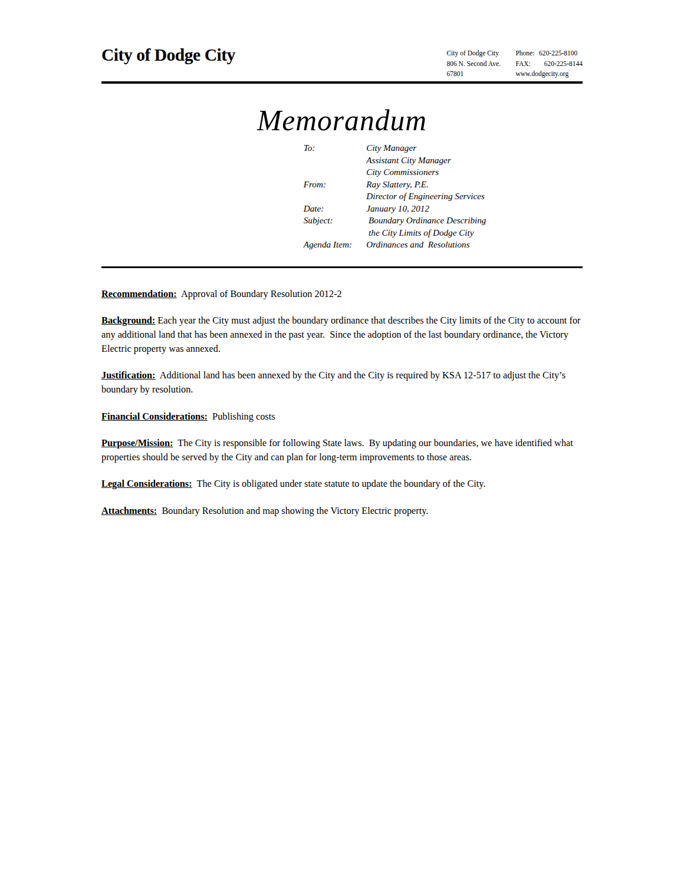City of Dodge City
City of Dodge City
806 N. Second Ave.
67801
Phone: 620-225-8100
FAX: 620-225-8144
www.dodgecity.org
Memorandum
| To: | City Manager |
| | Assistant City Manager |
| | City Commissioners |
| From: | Ray Slattery, P.E. |
| | Director of Engineering Services |
| Date: | January 10, 2012 |
| Subject: | Boundary Ordinance Describing |
| | the City Limits of Dodge City |
| Agenda Item: | Ordinances and Resolutions |
Recommendation: Approval of Boundary Resolution 2012-2
Background: Each year the City must adjust the boundary ordinance that describes the City limits of the City to account for any additional land that has been annexed in the past year. Since the adoption of the last boundary ordinance, the Victory Electric property was annexed.
Justification: Additional land has been annexed by the City and the City is required by KSA 12-517 to adjust the City’s boundary by resolution.
Financial Considerations: Publishing costs
Purpose/Mission: The City is responsible for following State laws. By updating our boundaries, we have identified what properties should be served by the City and can plan for long-term improvements to those areas.
Legal Considerations: The City is obligated under state statute to update the boundary of the City.
Attachments: Boundary Resolution and map showing the Victory Electric property.